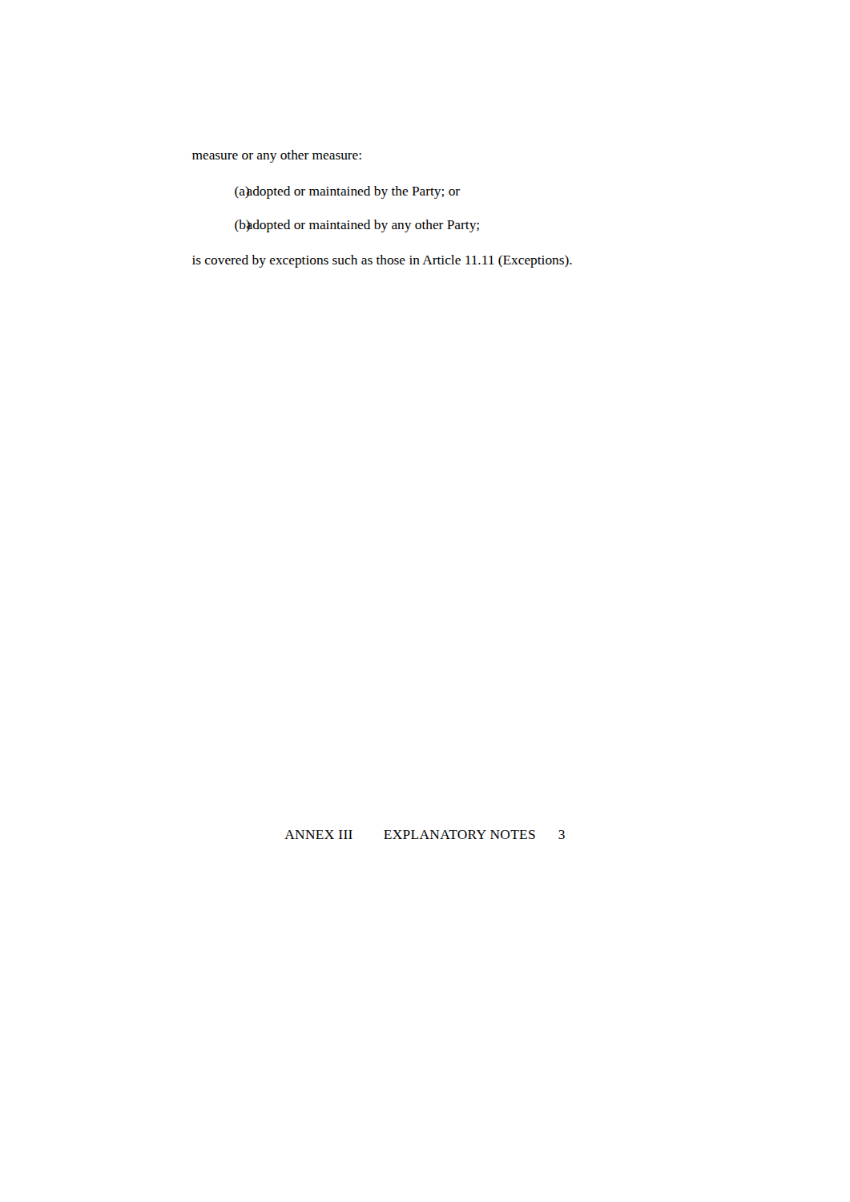measure or any other measure:
(a) adopted or maintained by the Party; or
(b) adopted or maintained by any other Party;
is covered by exceptions such as those in Article 11.11 (Exceptions).
ANNEX III EXPLANATORY NOTES3